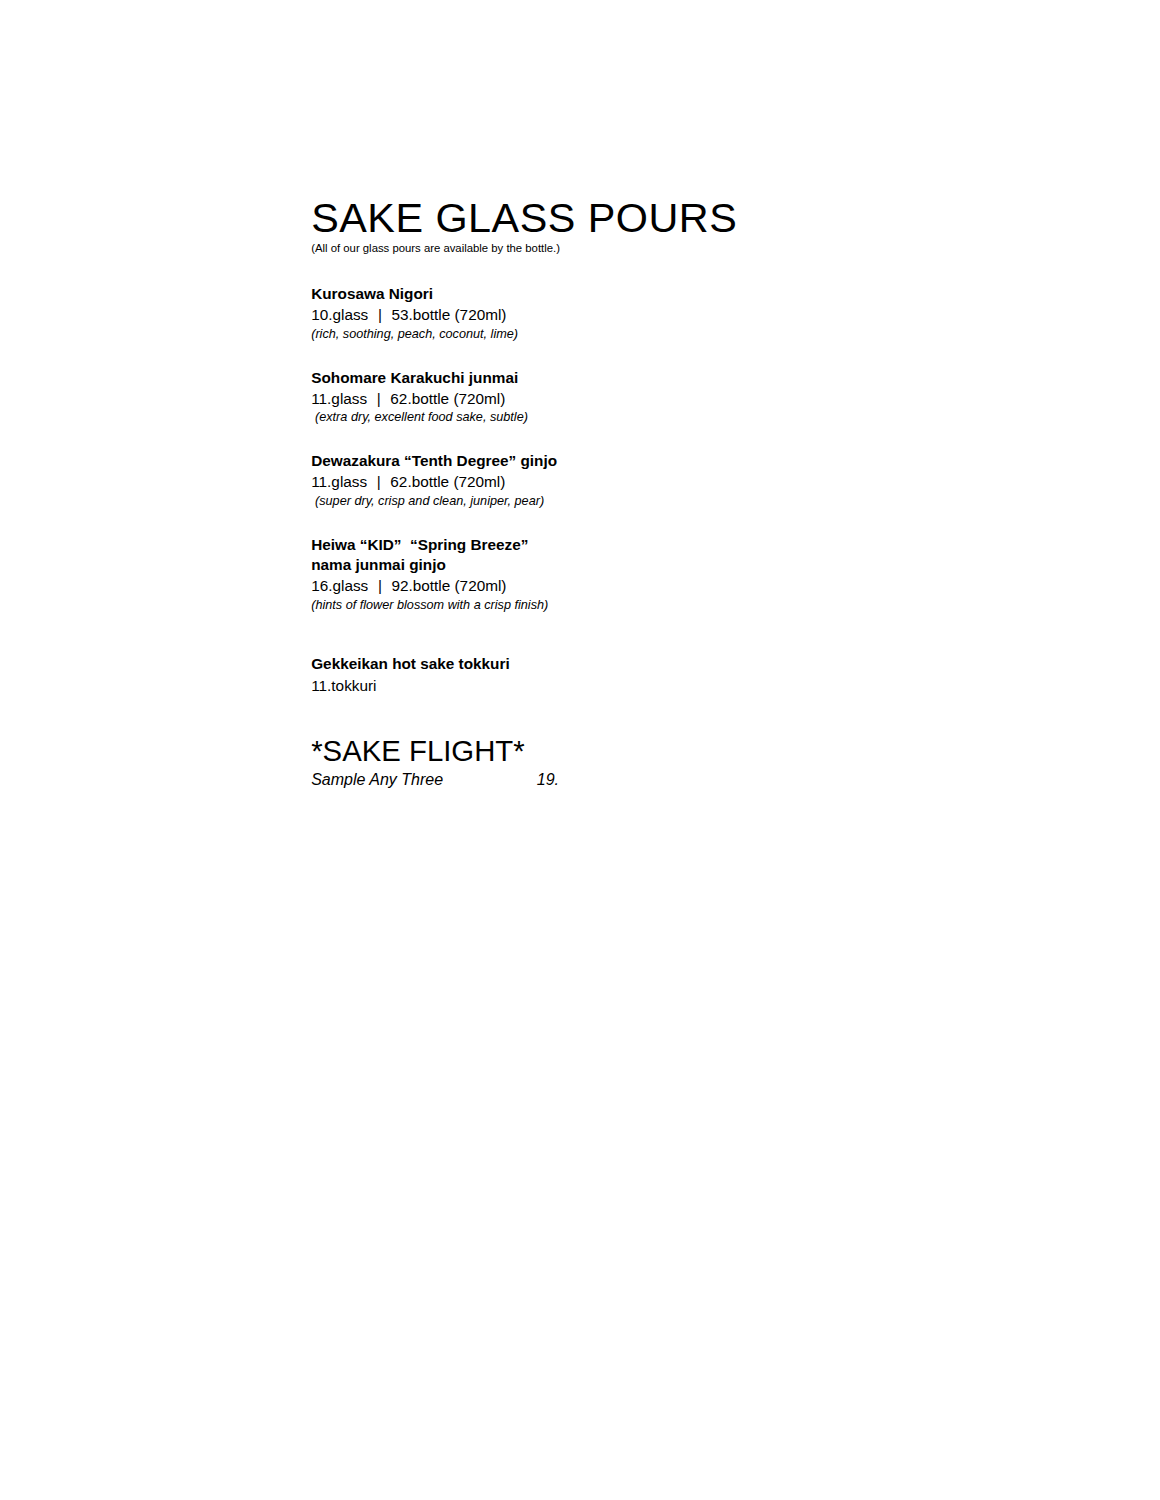SAKE GLASS POURS
(All of our glass pours are available by the bottle.)
Kurosawa Nigori
10.glass|53.bottle (720ml)
(rich, soothing, peach, coconut, lime)
Sohomare Karakuchi junmai
11.glass|62.bottle (720ml)
(extra dry, excellent food sake, subtle)
Dewazakura “Tenth Degree” ginjo
11.glass|62.bottle (720ml)
(super dry, crisp and clean, juniper, pear)
Heiwa “KID” “Spring Breeze”
nama junmai ginjo
16.glass|92.bottle (720ml)
(hints of flower blossom with a crisp finish)
Gekkeikan hot sake tokkuri
11.tokkuri
*SAKE FLIGHT*
Sample Any Three19.